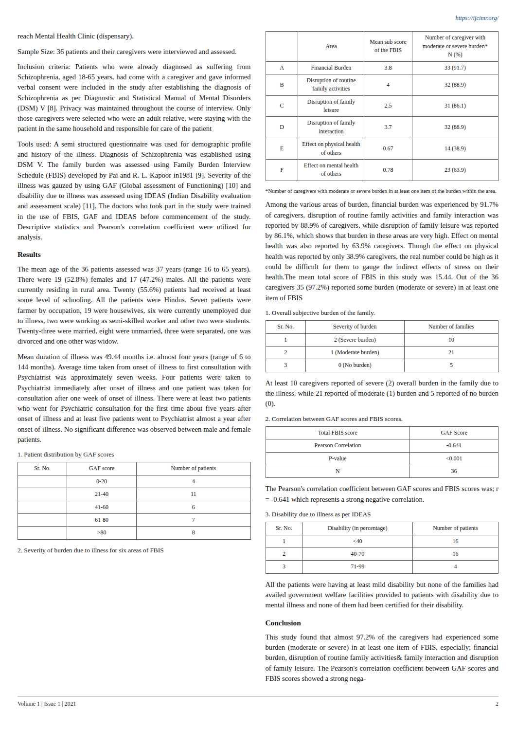https://ijcimr.org/
reach Mental Health Clinic (dispensary).
Sample Size: 36 patients and their caregivers were interviewed and assessed.
Inclusion criteria: Patients who were already diagnosed as suffering from Schizophrenia, aged 18-65 years, had come with a caregiver and gave informed verbal consent were included in the study after establishing the diagnosis of Schizophrenia as per Diagnostic and Statistical Manual of Mental Disorders (DSM) V [8]. Privacy was maintained throughout the course of interview. Only those caregivers were selected who were an adult relative, were staying with the patient in the same household and responsible for care of the patient
Tools used: A semi structured questionnaire was used for demographic profile and history of the illness. Diagnosis of Schizophrenia was established using DSM V. The family burden was assessed using Family Burden Interview Schedule (FBIS) developed by Pai and R. L. Kapoor in1981 [9]. Severity of the illness was gauzed by using GAF (Global assessment of Functioning) [10] and disability due to illness was assessed using IDEAS (Indian Disability evaluation and assessment scale) [11]. The doctors who took part in the study were trained in the use of FBIS, GAF and IDEAS before commencement of the study. Descriptive statistics and Pearson's correlation coefficient were utilized for analysis.
Results
The mean age of the 36 patients assessed was 37 years (range 16 to 65 years). There were 19 (52.8%) females and 17 (47.2%) males. All the patients were currently residing in rural area. Twenty (55.6%) patients had received at least some level of schooling. All the patients were Hindus. Seven patients were farmer by occupation, 19 were housewives, six were currently unemployed due to illness, two were working as semi-skilled worker and other two were students. Twenty-three were married, eight were unmarried, three were separated, one was divorced and one other was widow.
Mean duration of illness was 49.44 months i.e. almost four years (range of 6 to 144 months). Average time taken from onset of illness to first consultation with Psychiatrist was approximately seven weeks. Four patients were taken to Psychiatrist immediately after onset of illness and one patient was taken for consultation after one week of onset of illness. There were at least two patients who went for Psychiatric consultation for the first time about five years after onset of illness and at least five patients went to Psychiatrist almost a year after onset of illness. No significant difference was observed between male and female patients.
1. Patient distribution by GAF scores
| Sr. No. | GAF score | Number of patients |
| --- | --- | --- |
| | 0-20 | 4 |
| | 21-40 | 11 |
| | 41-60 | 6 |
| | 61-80 | 7 |
| | >80 | 8 |
2. Severity of burden due to illness for six areas of FBIS
| | Area | Mean sub score of the FBIS | Number of caregiver with moderate or severe burden* N (%) |
| --- | --- | --- | --- |
| A | Financial Burden | 3.8 | 33 (91.7) |
| B | Disruption of routine family activities | 4 | 32 (88.9) |
| C | Disruption of family leisure | 2.5 | 31 (86.1) |
| D | Disruption of family interaction | 3.7 | 32 (88.9) |
| E | Effect on physical health of others | 0.67 | 14 (38.9) |
| F | Effect on mental health of others | 0.78 | 23 (63.9) |
*Number of caregivers with moderate or severe burden in at least one item of the burden within the area.
Among the various areas of burden, financial burden was experienced by 91.7% of caregivers, disruption of routine family activities and family interaction was reported by 88.9% of caregivers, while disruption of family leisure was reported by 86.1%, which shows that burden in these areas are very high. Effect on mental health was also reported by 63.9% caregivers. Though the effect on physical health was reported by only 38.9% caregivers, the real number could be high as it could be difficult for them to gauge the indirect effects of stress on their health.The mean total score of FBIS in this study was 15.44. Out of the 36 caregivers 35 (97.2%) reported some burden (moderate or severe) in at least one item of FBIS
1. Overall subjective burden of the family.
| Sr. No. | Severity of burden | Number of families |
| --- | --- | --- |
| 1 | 2 (Severe burden) | 10 |
| 2 | 1 (Moderate burden) | 21 |
| 3 | 0 (No burden) | 5 |
At least 10 caregivers reported of severe (2) overall burden in the family due to the illness, while 21 reported of moderate (1) burden and 5 reported of no burden (0).
2. Correlation between GAF scores and FBIS scores.
| Total FBIS score | GAF Score |
| --- | --- |
| Pearson Correlation | -0.641 |
| P-value | <0.001 |
| N | 36 |
The Pearson's correlation coefficient between GAF scores and FBIS scores was; r = -0.641 which represents a strong negative correlation.
3. Disability due to illness as per IDEAS
| Sr. No. | Disability (in percentage) | Number of patients |
| --- | --- | --- |
| 1 | <40 | 16 |
| 2 | 40-70 | 16 |
| 3 | 71-99 | 4 |
All the patients were having at least mild disability but none of the families had availed government welfare facilities provided to patients with disability due to mental illness and none of them had been certified for their disability.
Conclusion
This study found that almost 97.2% of the caregivers had experienced some burden (moderate or severe) in at least one item of FBIS, especially; financial burden, disruption of routine family activities& family interaction and disruption of family leisure. The Pearson's correlation coefficient between GAF scores and FBIS scores showed a strong nega-
Volume 1 | Issue 1 | 2021 2